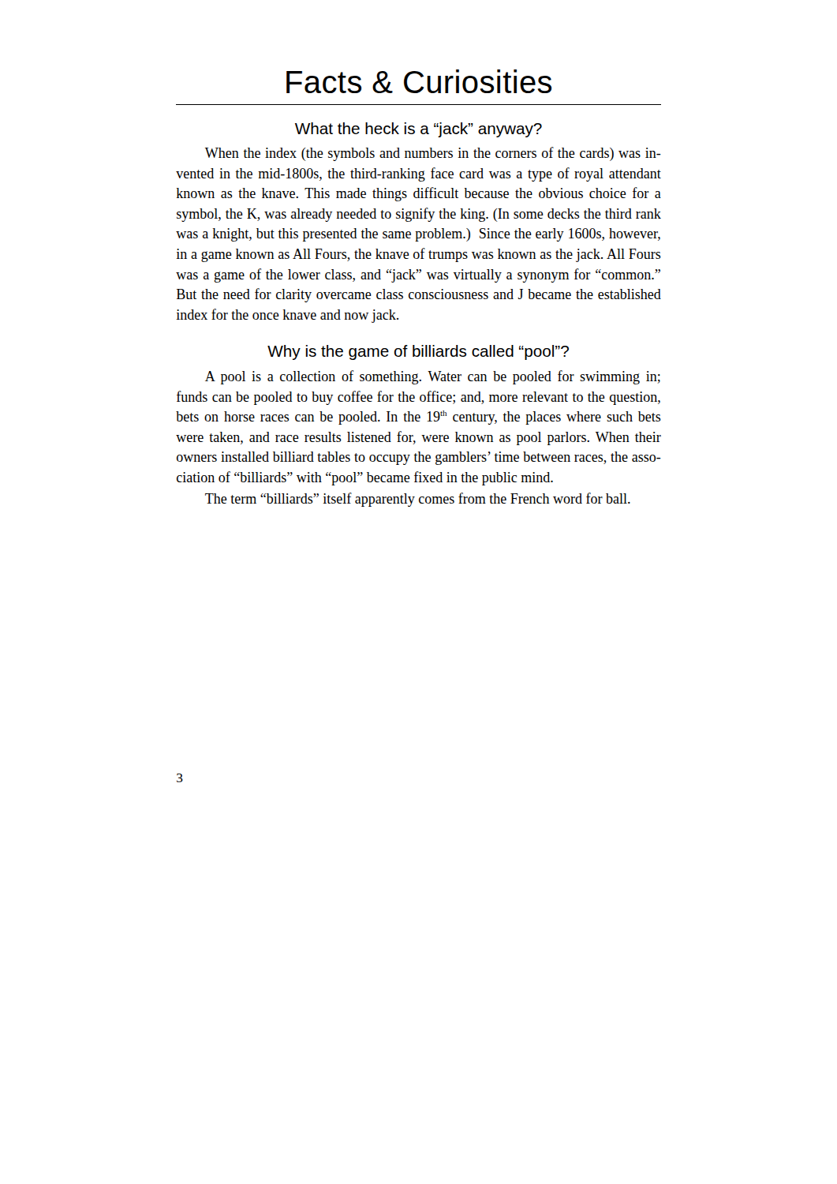Facts & Curiosities
What the heck is a “jack” anyway?
When the index (the symbols and numbers in the corners of the cards) was invented in the mid-1800s, the third-ranking face card was a type of royal attendant known as the knave. This made things difficult because the obvious choice for a symbol, the K, was already needed to signify the king. (In some decks the third rank was a knight, but this presented the same problem.) Since the early 1600s, however, in a game known as All Fours, the knave of trumps was known as the jack. All Fours was a game of the lower class, and “jack” was virtually a synonym for “common.” But the need for clarity overcame class consciousness and J became the established index for the once knave and now jack.
Why is the game of billiards called “pool”?
A pool is a collection of something. Water can be pooled for swimming in; funds can be pooled to buy coffee for the office; and, more relevant to the question, bets on horse races can be pooled. In the 19th century, the places where such bets were taken, and race results listened for, were known as pool parlors. When their owners installed billiard tables to occupy the gamblers’ time between races, the association of “billiards” with “pool” became fixed in the public mind.
The term “billiards” itself apparently comes from the French word for ball.
3